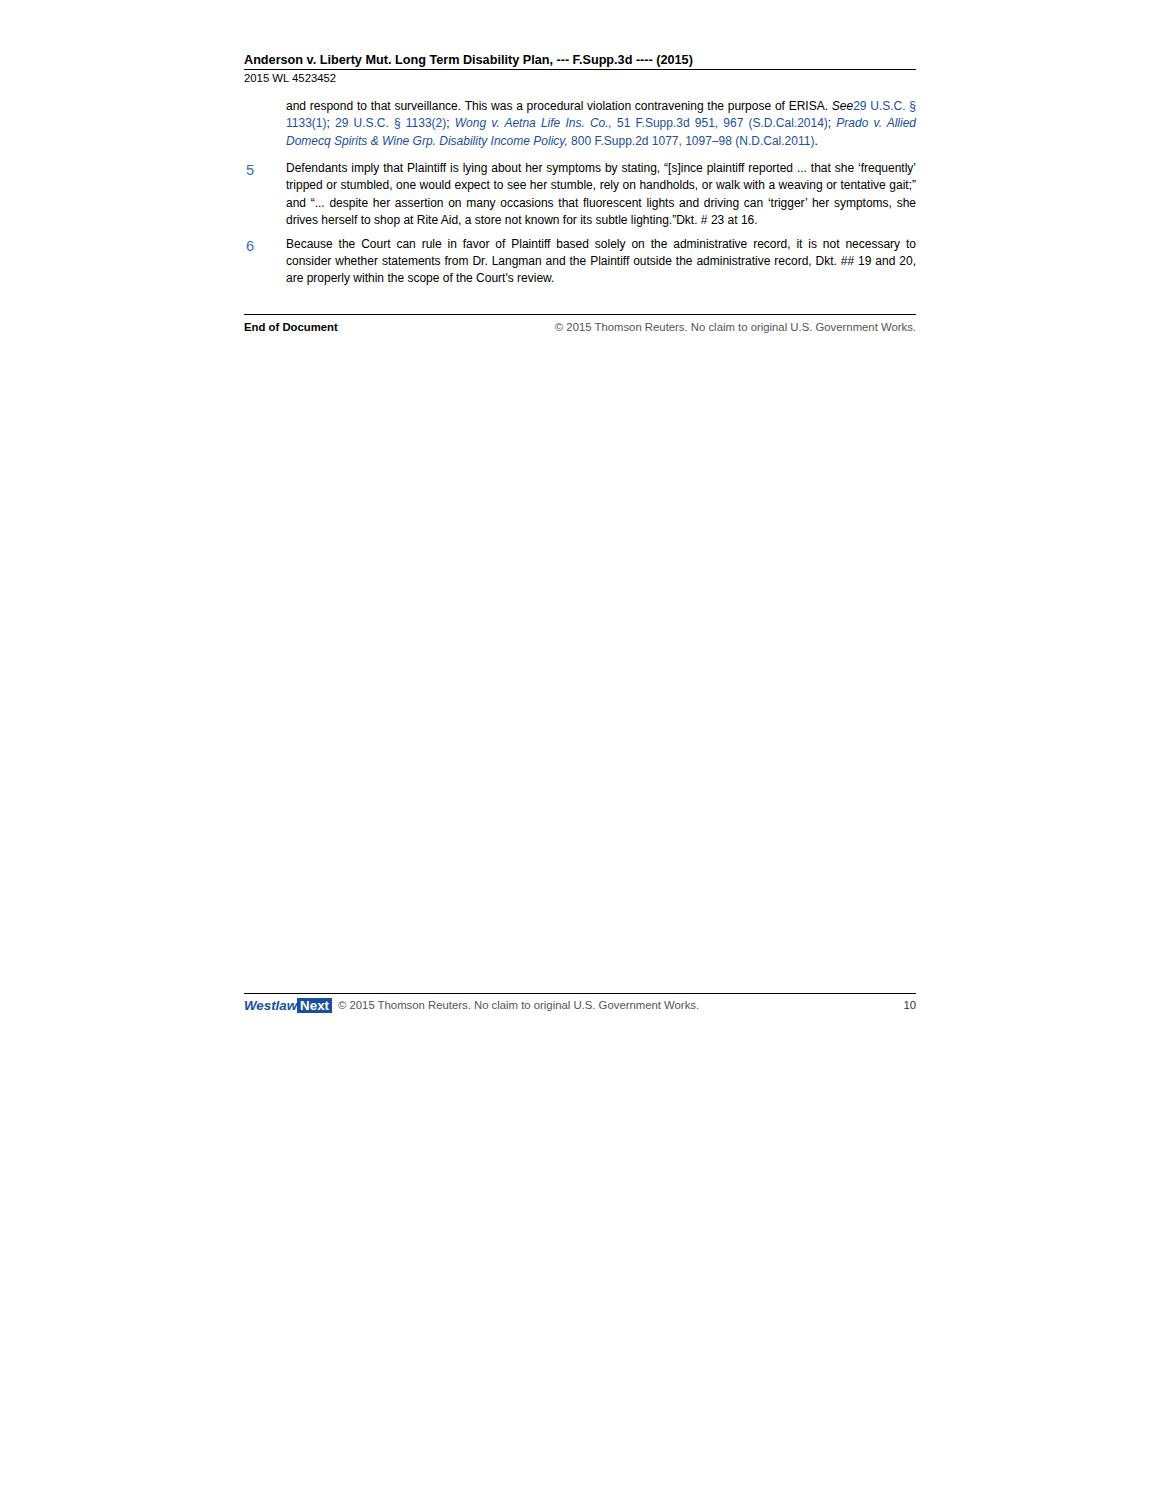Anderson v. Liberty Mut. Long Term Disability Plan, --- F.Supp.3d ---- (2015)
2015 WL 4523452
and respond to that surveillance. This was a procedural violation contravening the purpose of ERISA. See 29 U.S.C. § 1133(1); 29 U.S.C. § 1133(2); Wong v. Aetna Life Ins. Co., 51 F.Supp.3d 951, 967 (S.D.Cal.2014); Prado v. Allied Domecq Spirits & Wine Grp. Disability Income Policy, 800 F.Supp.2d 1077, 1097–98 (N.D.Cal.2011).
5
Defendants imply that Plaintiff is lying about her symptoms by stating, “[s]ince plaintiff reported ... that she ‘frequently’ tripped or stumbled, one would expect to see her stumble, rely on handholds, or walk with a weaving or tentative gait;” and “... despite her assertion on many occasions that fluorescent lights and driving can ‘trigger’ her symptoms, she drives herself to shop at Rite Aid, a store not known for its subtle lighting.”Dkt. # 23 at 16.
6
Because the Court can rule in favor of Plaintiff based solely on the administrative record, it is not necessary to consider whether statements from Dr. Langman and the Plaintiff outside the administrative record, Dkt. ## 19 and 20, are properly within the scope of the Court's review.
End of Document
© 2015 Thomson Reuters. No claim to original U.S. Government Works.
WestlawNext © 2015 Thomson Reuters. No claim to original U.S. Government Works.
10